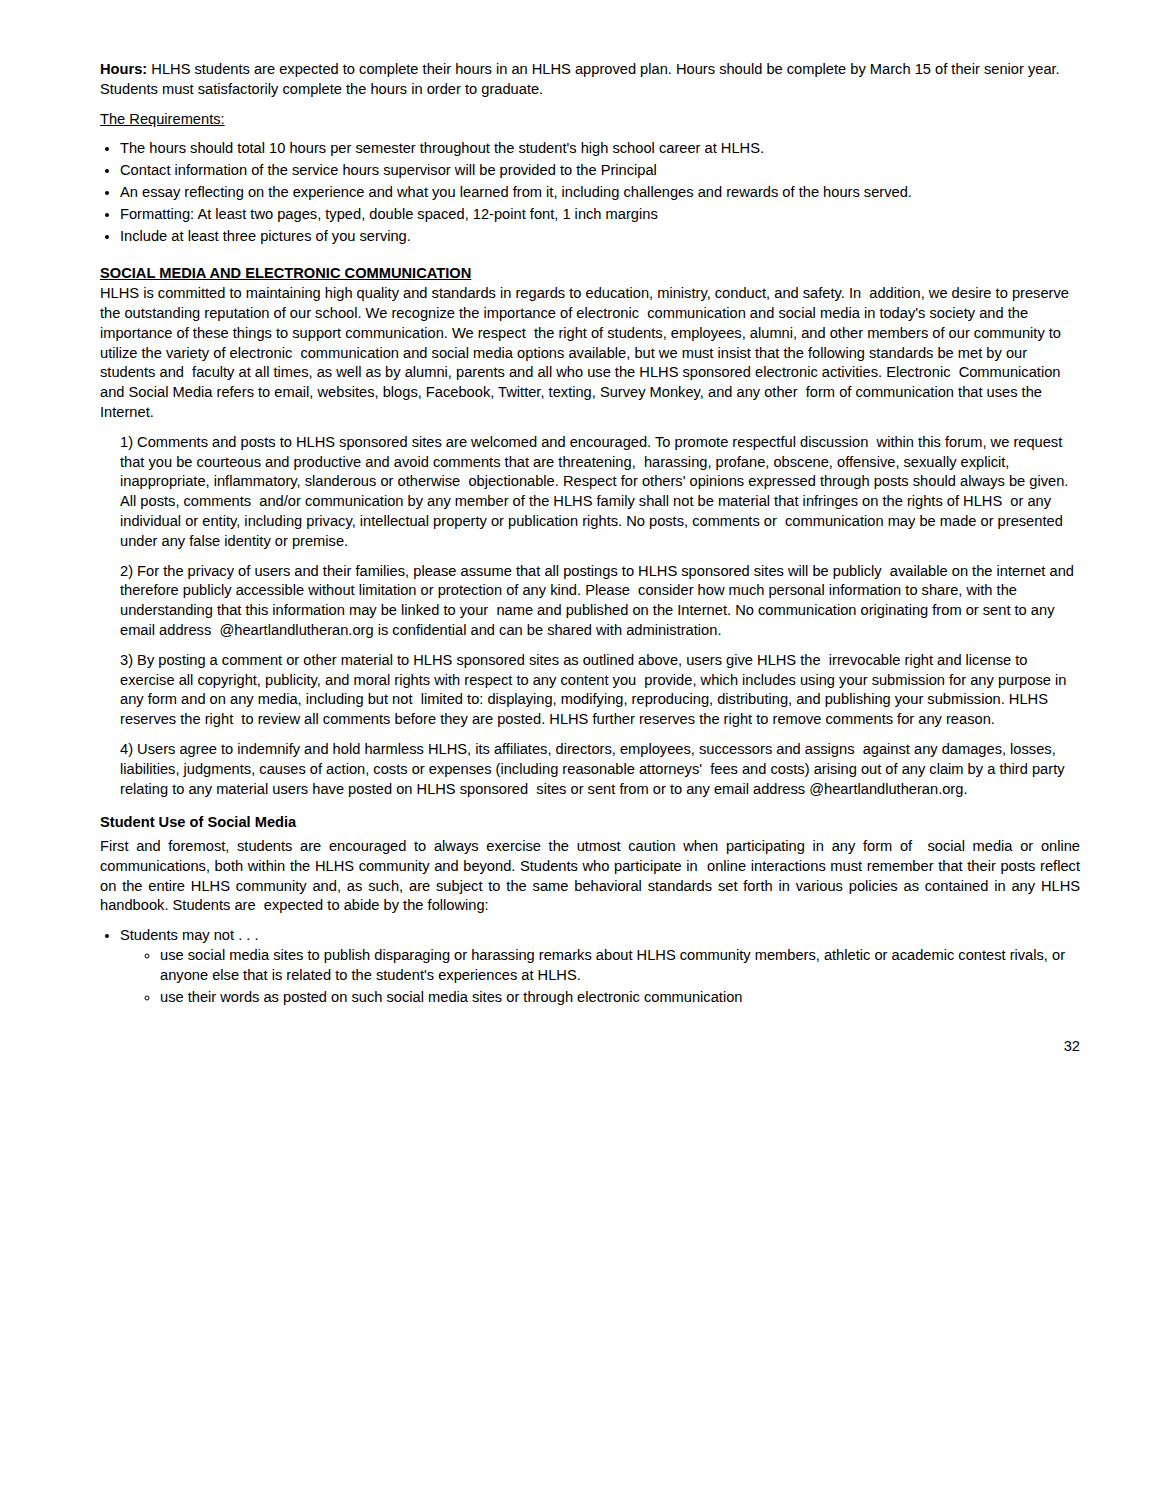Hours: HLHS students are expected to complete their hours in an HLHS approved plan. Hours should be complete by March 15 of their senior year. Students must satisfactorily complete the hours in order to graduate.
The Requirements:
The hours should total 10 hours per semester throughout the student's high school career at HLHS.
Contact information of the service hours supervisor will be provided to the Principal
An essay reflecting on the experience and what you learned from it, including challenges and rewards of the hours served.
Formatting: At least two pages, typed, double spaced, 12-point font, 1 inch margins
Include at least three pictures of you serving.
SOCIAL MEDIA AND ELECTRONIC COMMUNICATION
HLHS is committed to maintaining high quality and standards in regards to education, ministry, conduct, and safety. In addition, we desire to preserve the outstanding reputation of our school. We recognize the importance of electronic communication and social media in today's society and the importance of these things to support communication. We respect the right of students, employees, alumni, and other members of our community to utilize the variety of electronic communication and social media options available, but we must insist that the following standards be met by our students and faculty at all times, as well as by alumni, parents and all who use the HLHS sponsored electronic activities. Electronic Communication and Social Media refers to email, websites, blogs, Facebook, Twitter, texting, Survey Monkey, and any other form of communication that uses the Internet.
1) Comments and posts to HLHS sponsored sites are welcomed and encouraged. To promote respectful discussion within this forum, we request that you be courteous and productive and avoid comments that are threatening, harassing, profane, obscene, offensive, sexually explicit, inappropriate, inflammatory, slanderous or otherwise objectionable. Respect for others' opinions expressed through posts should always be given. All posts, comments and/or communication by any member of the HLHS family shall not be material that infringes on the rights of HLHS or any individual or entity, including privacy, intellectual property or publication rights. No posts, comments or communication may be made or presented under any false identity or premise.
2) For the privacy of users and their families, please assume that all postings to HLHS sponsored sites will be publicly available on the internet and therefore publicly accessible without limitation or protection of any kind. Please consider how much personal information to share, with the understanding that this information may be linked to your name and published on the Internet. No communication originating from or sent to any email address @heartlandlutheran.org is confidential and can be shared with administration.
3) By posting a comment or other material to HLHS sponsored sites as outlined above, users give HLHS the irrevocable right and license to exercise all copyright, publicity, and moral rights with respect to any content you provide, which includes using your submission for any purpose in any form and on any media, including but not limited to: displaying, modifying, reproducing, distributing, and publishing your submission. HLHS reserves the right to review all comments before they are posted. HLHS further reserves the right to remove comments for any reason.
4) Users agree to indemnify and hold harmless HLHS, its affiliates, directors, employees, successors and assigns against any damages, losses, liabilities, judgments, causes of action, costs or expenses (including reasonable attorneys' fees and costs) arising out of any claim by a third party relating to any material users have posted on HLHS sponsored sites or sent from or to any email address @heartlandlutheran.org.
Student Use of Social Media
First and foremost, students are encouraged to always exercise the utmost caution when participating in any form of social media or online communications, both within the HLHS community and beyond. Students who participate in online interactions must remember that their posts reflect on the entire HLHS community and, as such, are subject to the same behavioral standards set forth in various policies as contained in any HLHS handbook. Students are expected to abide by the following:
Students may not . . .
use social media sites to publish disparaging or harassing remarks about HLHS community members, athletic or academic contest rivals, or anyone else that is related to the student's experiences at HLHS.
use their words as posted on such social media sites or through electronic communication
32